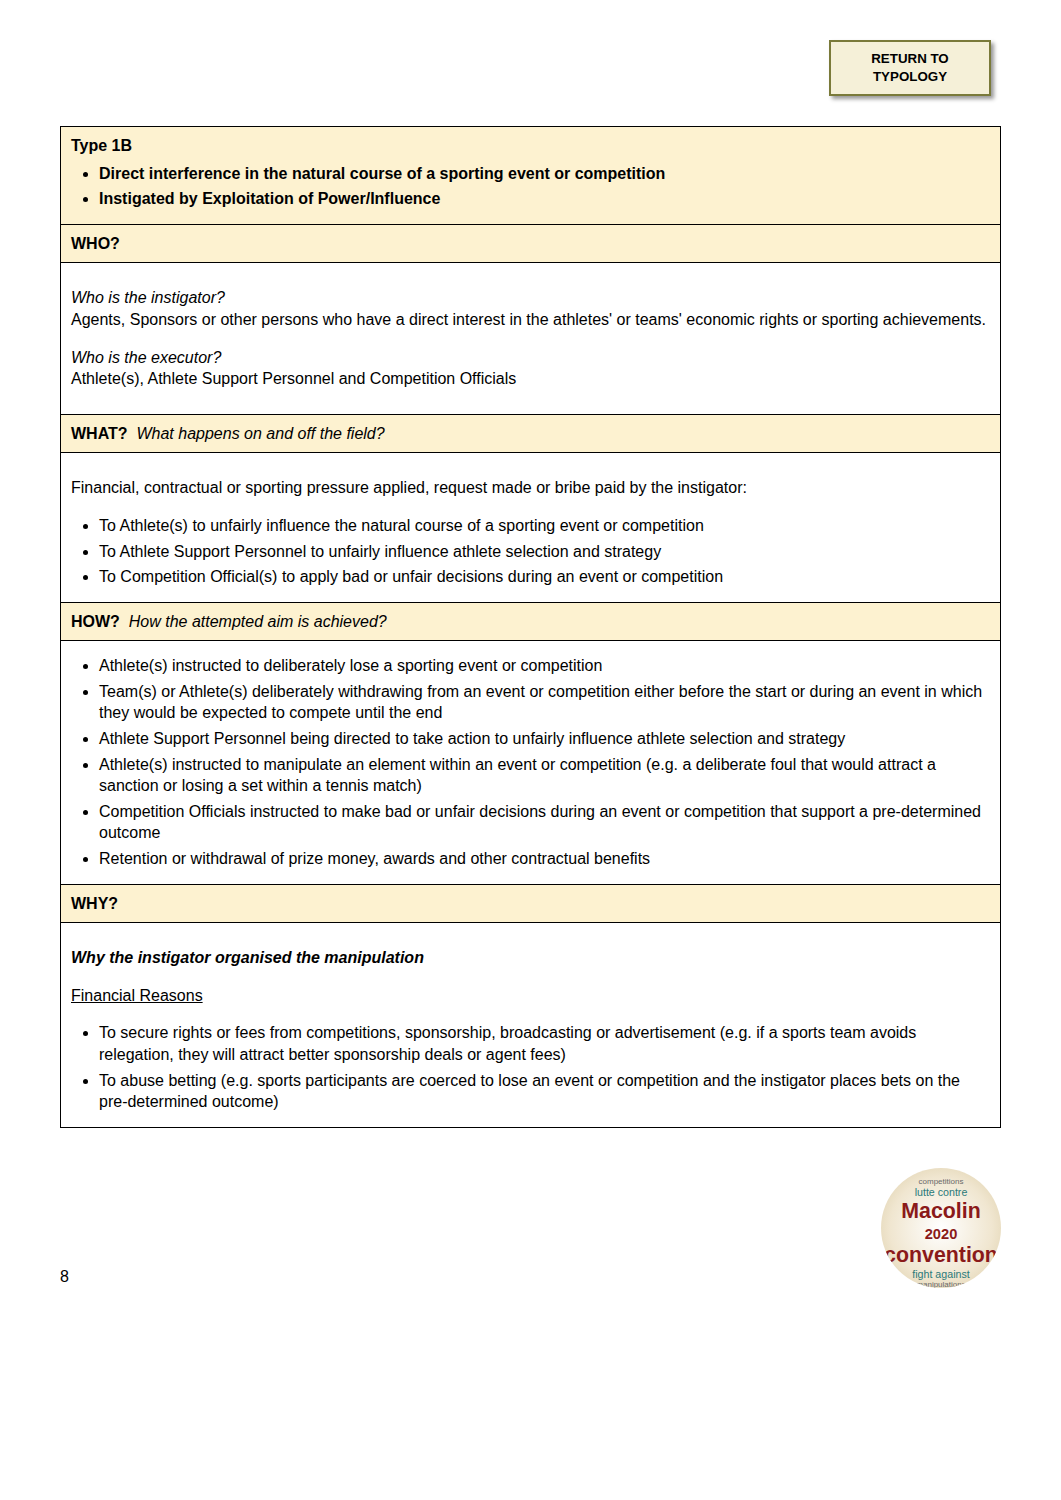RETURN TO
TYPOLOGY
| Type 1B Direct interference in the natural course of a sporting event or competition Instigated by Exploitation of Power/Influence |
| WHO? |
| Who is the instigator? Agents, Sponsors or other persons who have a direct interest in the athletes' or teams' economic rights or sporting achievements. Who is the executor? Athlete(s), Athlete Support Personnel and Competition Officials |
| WHAT? What happens on and off the field? |
| Financial, contractual or sporting pressure applied, request made or bribe paid by the instigator: To Athlete(s) to unfairly influence the natural course of a sporting event or competition To Athlete Support Personnel to unfairly influence athlete selection and strategy To Competition Official(s) to apply bad or unfair decisions during an event or competition |
| HOW? How the attempted aim is achieved? |
| Athlete(s) instructed to deliberately lose a sporting event or competition Team(s) or Athlete(s) deliberately withdrawing from an event or competition either before the start or during an event in which they would be expected to compete until the end Athlete Support Personnel being directed to take action to unfairly influence athlete selection and strategy Athlete(s) instructed to manipulate an element within an event or competition (e.g. a deliberate foul that would attract a sanction or losing a set within a tennis match) Competition Officials instructed to make bad or unfair decisions during an event or competition that support a pre-determined outcome Retention or withdrawal of prize money, awards and other contractual benefits |
| WHY? |
| Why the instigator organised the manipulation Financial Reasons To secure rights or fees from competitions, sponsorship, broadcasting or advertisement (e.g. if a sports team avoids relegation, they will attract better sponsorship deals or agent fees) To abuse betting (e.g. sports participants are coerced to lose an event or competition and the instigator places bets on the pre-determined outcome) |
8
competitions lutte contre Macolin 2020 convention fight against manipulations